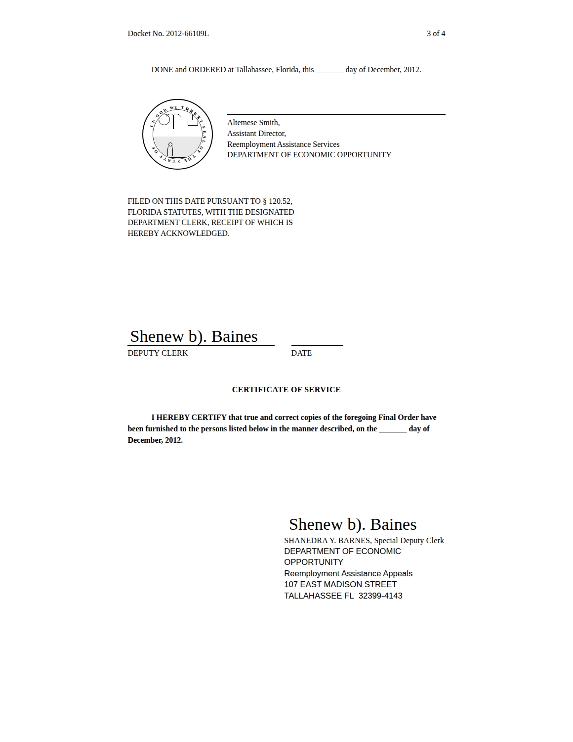Docket No. 2012-66109L
3 of 4
DONE and ORDERED at Tallahassee, Florida, this _______ day of December, 2012.
G R E A T S E A L O F T H E S T A T E O F I N G O D W E T R U S T
Altemese Smith,
Assistant Director,
Reemployment Assistance Services
DEPARTMENT OF ECONOMIC OPPORTUNITY
FILED ON THIS DATE PURSUANT TO § 120.52,
FLORIDA STATUTES, WITH THE DESIGNATED
DEPARTMENT CLERK, RECEIPT OF WHICH IS
HEREBY ACKNOWLEDGED.
Shenew b). Baines
DEPUTY CLERK
DATE
CERTIFICATE OF SERVICE
I HEREBY CERTIFY that true and correct copies of the foregoing Final Order have been furnished to the persons listed below in the manner described, on the _______ day of December, 2012.
Shenew b). Baines
SHANEDRA Y. BARNES, Special Deputy Clerk
DEPARTMENT OF ECONOMIC
OPPORTUNITY
Reemployment Assistance Appeals
107 EAST MADISON STREET
TALLAHASSEE FL 32399-4143